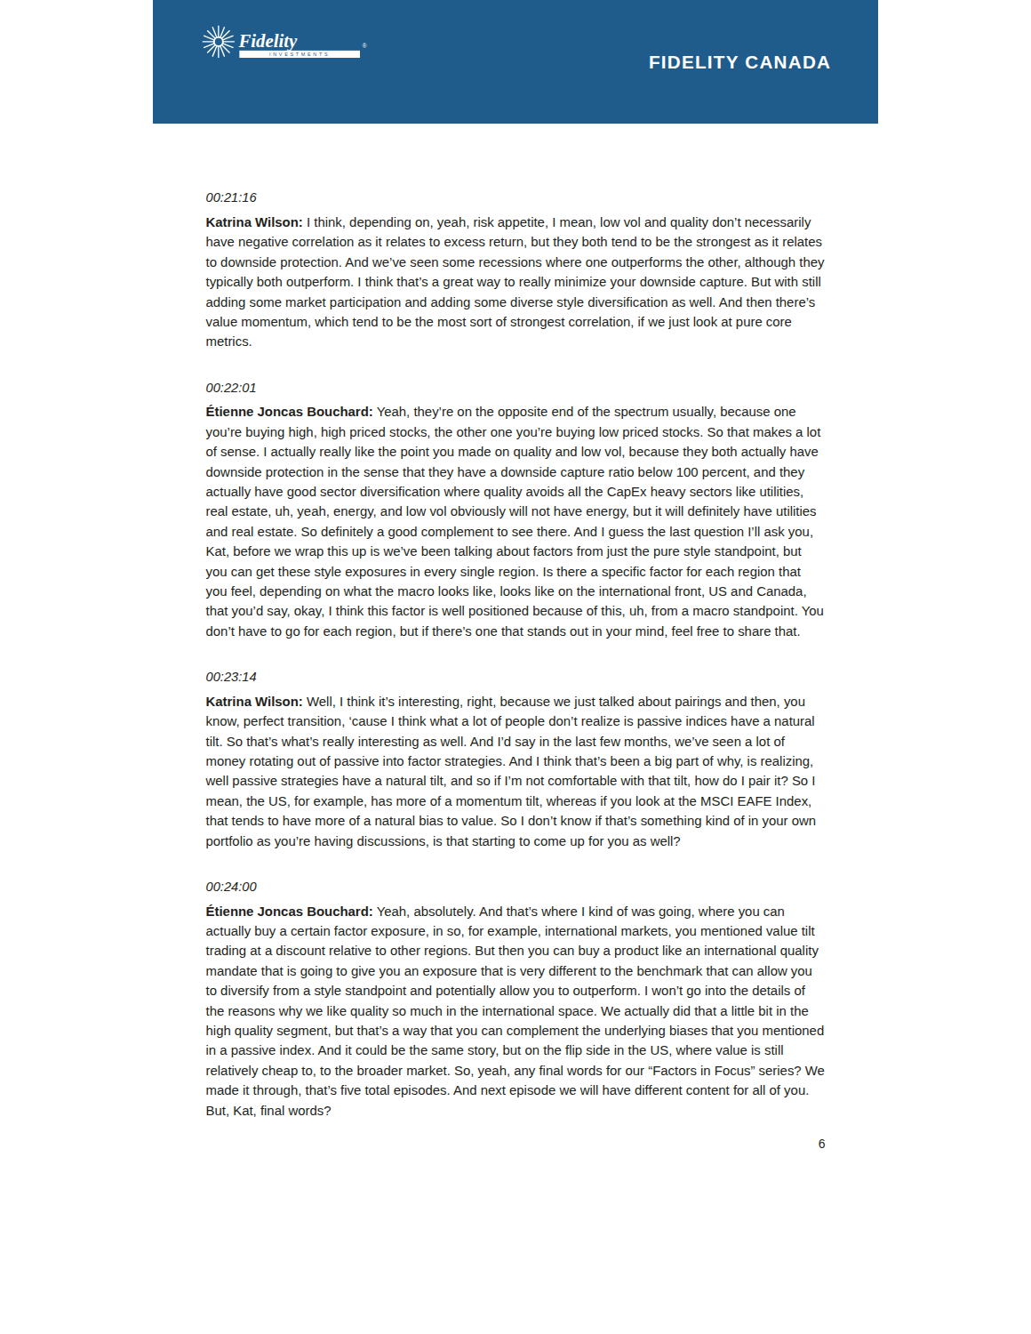Fidelity INVESTMENTS ®
Fidelity Canada
00:21:16
Katrina Wilson: I think, depending on, yeah, risk appetite, I mean, low vol and quality don’t necessarily have negative correlation as it relates to excess return, but they both tend to be the strongest as it relates to downside protection. And we’ve seen some recessions where one outperforms the other, although they typically both outperform. I think that’s a great way to really minimize your downside capture. But with still adding some market participation and adding some diverse style diversification as well. And then there’s value momentum, which tend to be the most sort of strongest correlation, if we just look at pure core metrics.
00:22:01
Étienne Joncas Bouchard: Yeah, they’re on the opposite end of the spectrum usually, because one you’re buying high, high priced stocks, the other one you’re buying low priced stocks. So that makes a lot of sense. I actually really like the point you made on quality and low vol, because they both actually have downside protection in the sense that they have a downside capture ratio below 100 percent, and they actually have good sector diversification where quality avoids all the CapEx heavy sectors like utilities, real estate, uh, yeah, energy, and low vol obviously will not have energy, but it will definitely have utilities and real estate. So definitely a good complement to see there. And I guess the last question I’ll ask you, Kat, before we wrap this up is we’ve been talking about factors from just the pure style standpoint, but you can get these style exposures in every single region. Is there a specific factor for each region that you feel, depending on what the macro looks like, looks like on the international front, US and Canada, that you’d say, okay, I think this factor is well positioned because of this, uh, from a macro standpoint. You don’t have to go for each region, but if there’s one that stands out in your mind, feel free to share that.
00:23:14
Katrina Wilson: Well, I think it’s interesting, right, because we just talked about pairings and then, you know, perfect transition, ‘cause I think what a lot of people don’t realize is passive indices have a natural tilt. So that’s what’s really interesting as well. And I’d say in the last few months, we’ve seen a lot of money rotating out of passive into factor strategies. And I think that’s been a big part of why, is realizing, well passive strategies have a natural tilt, and so if I’m not comfortable with that tilt, how do I pair it? So I mean, the US, for example, has more of a momentum tilt, whereas if you look at the MSCI EAFE Index, that tends to have more of a natural bias to value. So I don’t know if that’s something kind of in your own portfolio as you’re having discussions, is that starting to come up for you as well?
00:24:00
Étienne Joncas Bouchard: Yeah, absolutely. And that’s where I kind of was going, where you can actually buy a certain factor exposure, in so, for example, international markets, you mentioned value tilt trading at a discount relative to other regions. But then you can buy a product like an international quality mandate that is going to give you an exposure that is very different to the benchmark that can allow you to diversify from a style standpoint and potentially allow you to outperform. I won’t go into the details of the reasons why we like quality so much in the international space. We actually did that a little bit in the high quality segment, but that’s a way that you can complement the underlying biases that you mentioned in a passive index. And it could be the same story, but on the flip side in the US, where value is still relatively cheap to, to the broader market. So, yeah, any final words for our “Factors in Focus” series? We made it through, that’s five total episodes. And next episode we will have different content for all of you. But, Kat, final words?
6